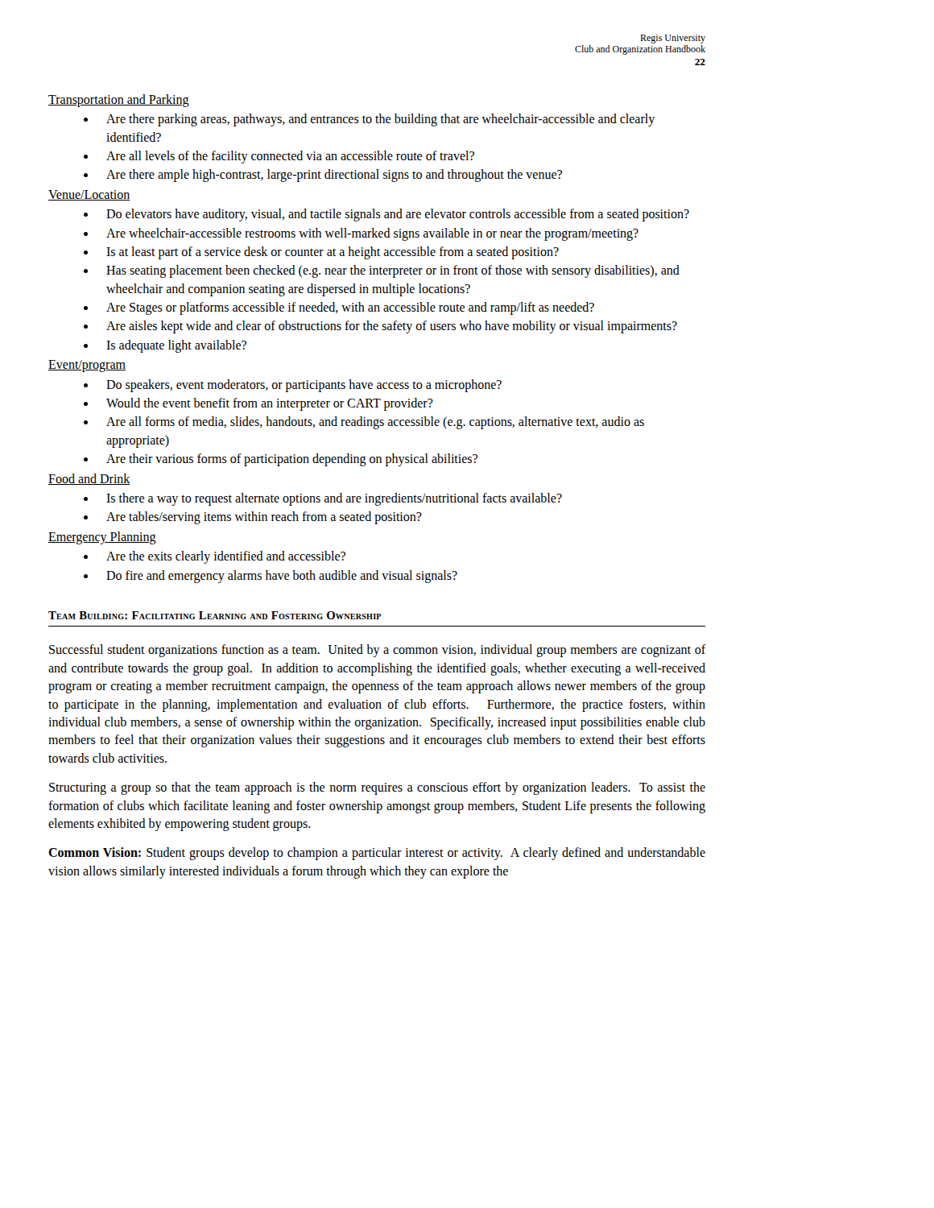Regis University
Club and Organization Handbook
22
Transportation and Parking
Are there parking areas, pathways, and entrances to the building that are wheelchair-accessible and clearly identified?
Are all levels of the facility connected via an accessible route of travel?
Are there ample high-contrast, large-print directional signs to and throughout the venue?
Venue/Location
Do elevators have auditory, visual, and tactile signals and are elevator controls accessible from a seated position?
Are wheelchair-accessible restrooms with well-marked signs available in or near the program/meeting?
Is at least part of a service desk or counter at a height accessible from a seated position?
Has seating placement been checked (e.g. near the interpreter or in front of those with sensory disabilities), and wheelchair and companion seating are dispersed in multiple locations?
Are Stages or platforms accessible if needed, with an accessible route and ramp/lift as needed?
Are aisles kept wide and clear of obstructions for the safety of users who have mobility or visual impairments?
Is adequate light available?
Event/program
Do speakers, event moderators, or participants have access to a microphone?
Would the event benefit from an interpreter or CART provider?
Are all forms of media, slides, handouts, and readings accessible (e.g. captions, alternative text, audio as appropriate)
Are their various forms of participation depending on physical abilities?
Food and Drink
Is there a way to request alternate options and are ingredients/nutritional facts available?
Are tables/serving items within reach from a seated position?
Emergency Planning
Are the exits clearly identified and accessible?
Do fire and emergency alarms have both audible and visual signals?
Team Building: Facilitating Learning and Fostering Ownership
Successful student organizations function as a team. United by a common vision, individual group members are cognizant of and contribute towards the group goal. In addition to accomplishing the identified goals, whether executing a well-received program or creating a member recruitment campaign, the openness of the team approach allows newer members of the group to participate in the planning, implementation and evaluation of club efforts. Furthermore, the practice fosters, within individual club members, a sense of ownership within the organization. Specifically, increased input possibilities enable club members to feel that their organization values their suggestions and it encourages club members to extend their best efforts towards club activities.
Structuring a group so that the team approach is the norm requires a conscious effort by organization leaders. To assist the formation of clubs which facilitate leaning and foster ownership amongst group members, Student Life presents the following elements exhibited by empowering student groups.
Common Vision: Student groups develop to champion a particular interest or activity. A clearly defined and understandable vision allows similarly interested individuals a forum through which they can explore the